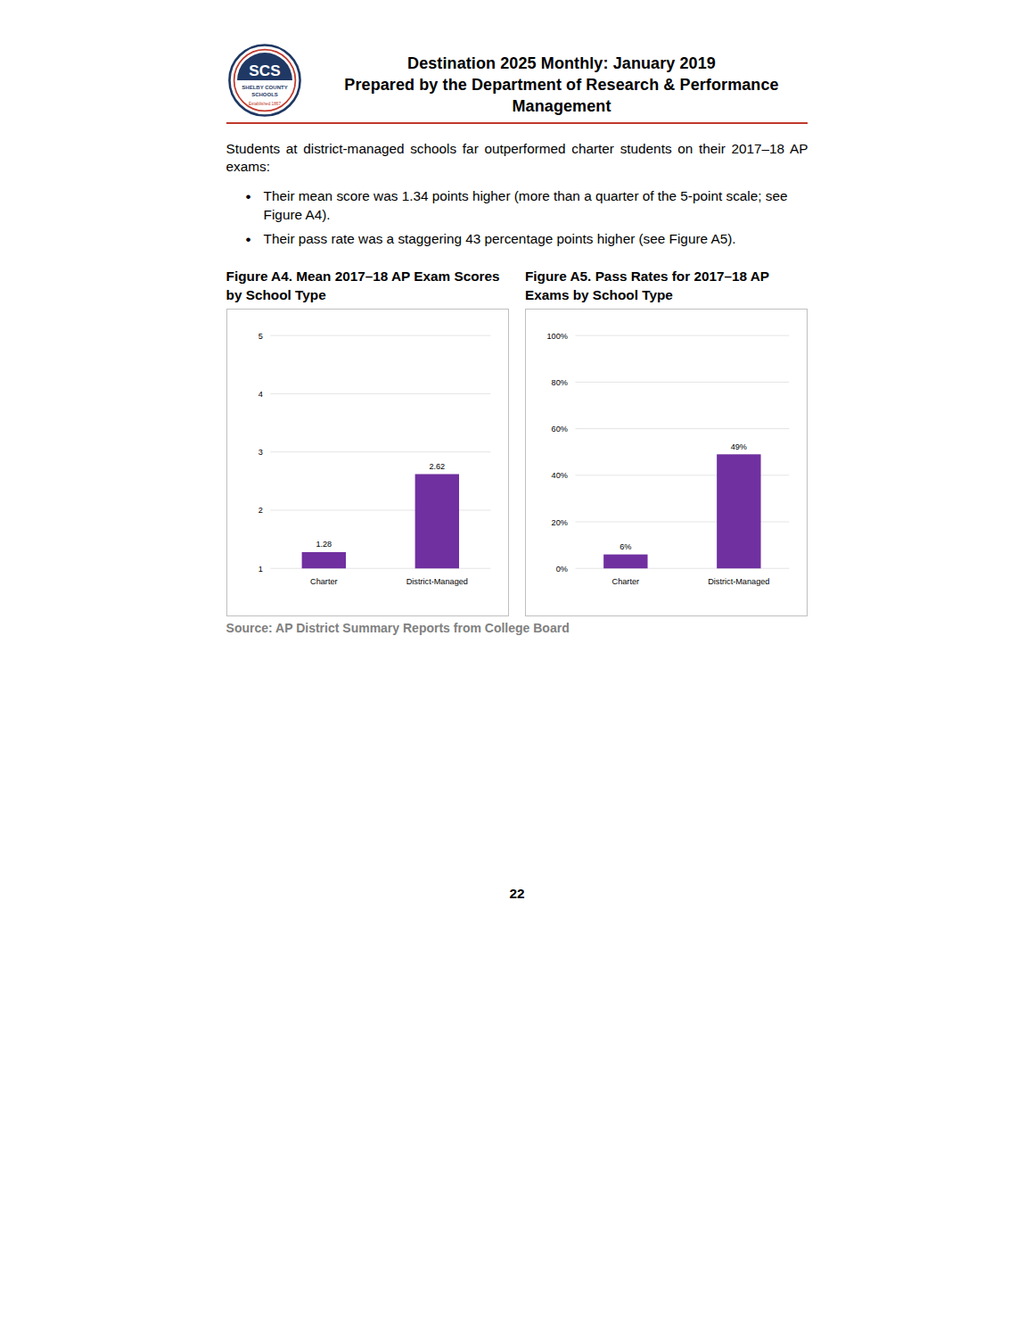SCS SHELBY COUNTY SCHOOLS Established 1867
Destination 2025 Monthly: January 2019
Prepared by the Department of Research & Performance Management
Students at district-managed schools far outperformed charter students on their 2017–18 AP exams:
Their mean score was 1.34 points higher (more than a quarter of the 5-point scale; see Figure A4).
Their pass rate was a staggering 43 percentage points higher (see Figure A5).
Figure A4. Mean 2017–18 AP Exam Scores by School Type
Figure A5. Pass Rates for 2017–18 AP Exams by School Type
5 4 3 2 1 1.28 2.62 Charter District-Managed
100% 80% 60% 40% 20% 0% 6% 49% Charter District-Managed
Source: AP District Summary Reports from College Board
22